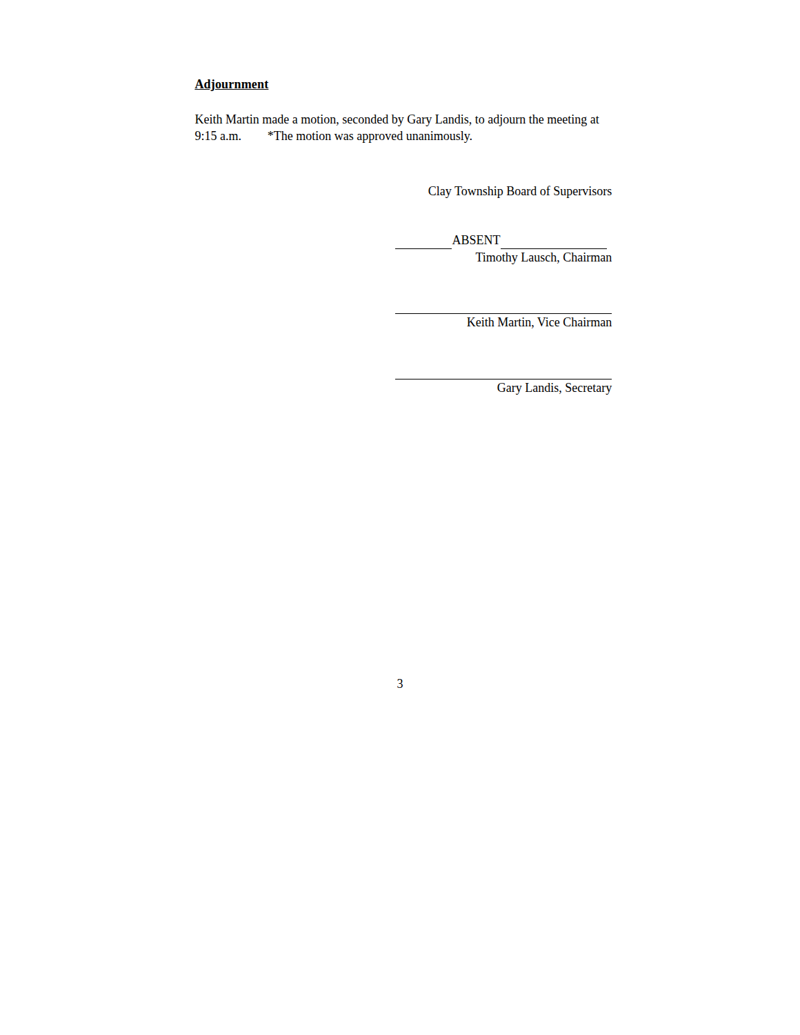Adjournment
Keith Martin made a motion, seconded by Gary Landis, to adjourn the meeting at
9:15 a.m. *The motion was approved unanimously.
Clay Township Board of Supervisors
ABSENT
Timothy Lausch, Chairman
Keith Martin, Vice Chairman
Gary Landis, Secretary
3